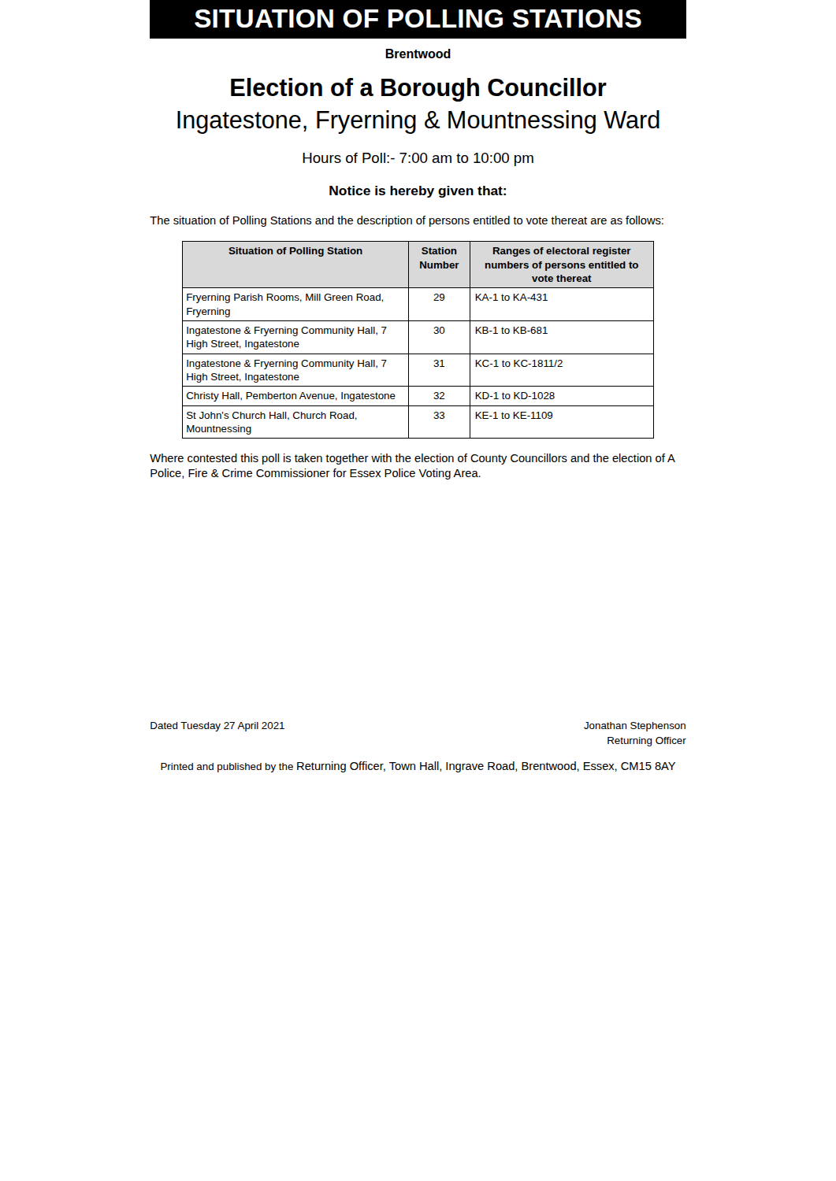SITUATION OF POLLING STATIONS
Brentwood
Election of a Borough Councillor
Ingatestone, Fryerning & Mountnessing Ward
Hours of Poll:- 7:00 am to 10:00 pm
Notice is hereby given that:
The situation of Polling Stations and the description of persons entitled to vote thereat are as follows:
| Situation of Polling Station | Station Number | Ranges of electoral register numbers of persons entitled to vote thereat |
| --- | --- | --- |
| Fryerning Parish Rooms, Mill Green Road, Fryerning | 29 | KA-1 to KA-431 |
| Ingatestone & Fryerning Community Hall, 7 High Street, Ingatestone | 30 | KB-1 to KB-681 |
| Ingatestone & Fryerning Community Hall, 7 High Street, Ingatestone | 31 | KC-1 to KC-1811/2 |
| Christy Hall, Pemberton Avenue, Ingatestone | 32 | KD-1 to KD-1028 |
| St John's Church Hall, Church Road, Mountnessing | 33 | KE-1 to KE-1109 |
Where contested this poll is taken together with the election of County Councillors and the election of A Police, Fire & Crime Commissioner for Essex Police Voting Area.
Dated Tuesday 27 April 2021
Jonathan Stephenson
Returning Officer
Printed and published by the Returning Officer, Town Hall, Ingrave Road, Brentwood, Essex, CM15 8AY